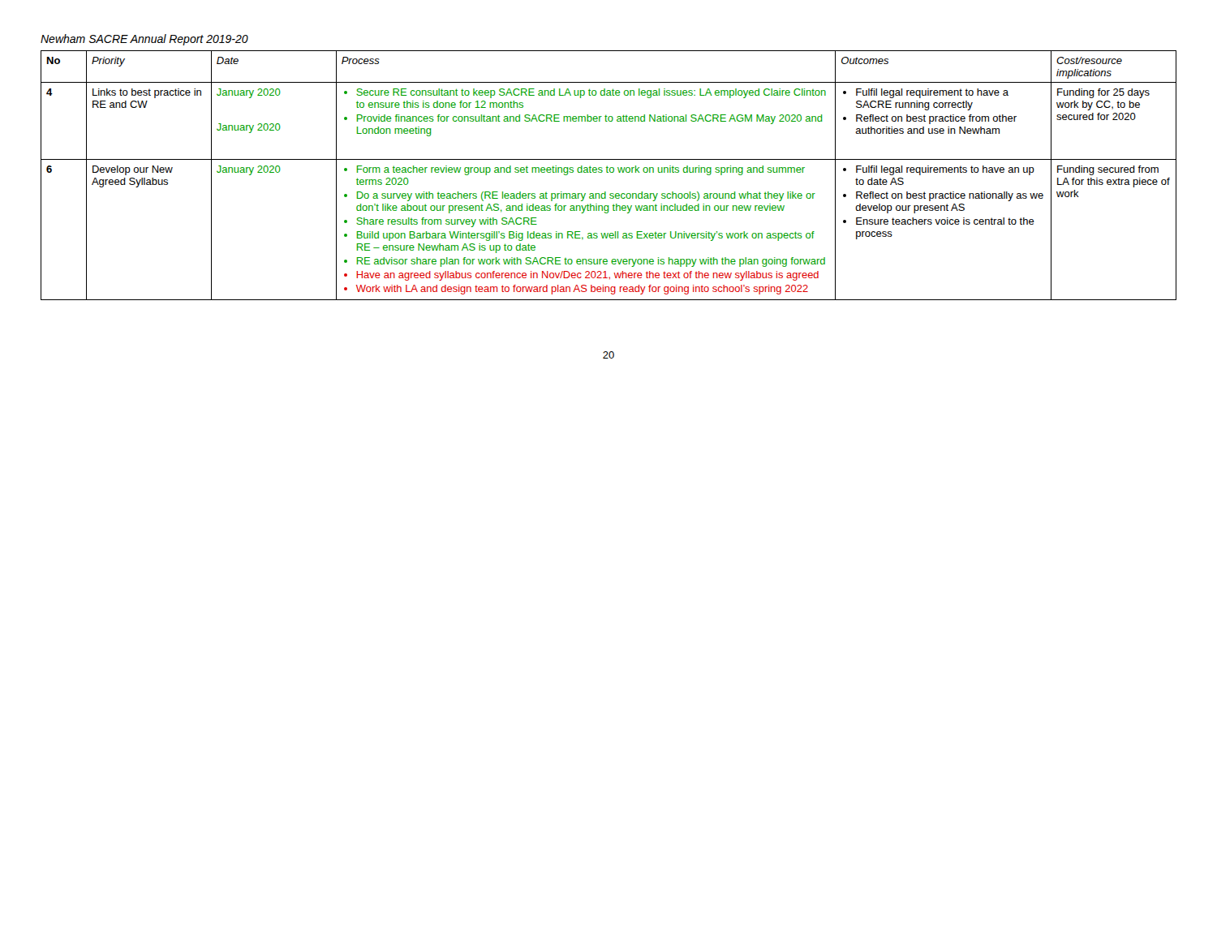Newham SACRE Annual Report 2019-20
| No | Priority | Date | Process | Outcomes | Cost/resource implications |
| --- | --- | --- | --- | --- | --- |
| 4 | Links to best practice in RE and CW | January 2020 January 2020 | Secure RE consultant to keep SACRE and LA up to date on legal issues: LA employed Claire Clinton to ensure this is done for 12 months Provide finances for consultant and SACRE member to attend National SACRE AGM May 2020 and London meeting | Fulfil legal requirement to have a SACRE running correctly Reflect on best practice from other authorities and use in Newham | Funding for 25 days work by CC, to be secured for 2020 |
| 6 | Develop our New Agreed Syllabus | January 2020 | Form a teacher review group and set meetings dates to work on units during spring and summer terms 2020 Do a survey with teachers (RE leaders at primary and secondary schools) around what they like or don’t like about our present AS, and ideas for anything they want included in our new review Share results from survey with SACRE Build upon Barbara Wintersgill’s Big Ideas in RE, as well as Exeter University’s work on aspects of RE – ensure Newham AS is up to date RE advisor share plan for work with SACRE to ensure everyone is happy with the plan going forward Have an agreed syllabus conference in Nov/Dec 2021, where the text of the new syllabus is agreed Work with LA and design team to forward plan AS being ready for going into school’s spring 2022 | Fulfil legal requirements to have an up to date AS Reflect on best practice nationally as we develop our present AS Ensure teachers voice is central to the process | Funding secured from LA for this extra piece of work |
20